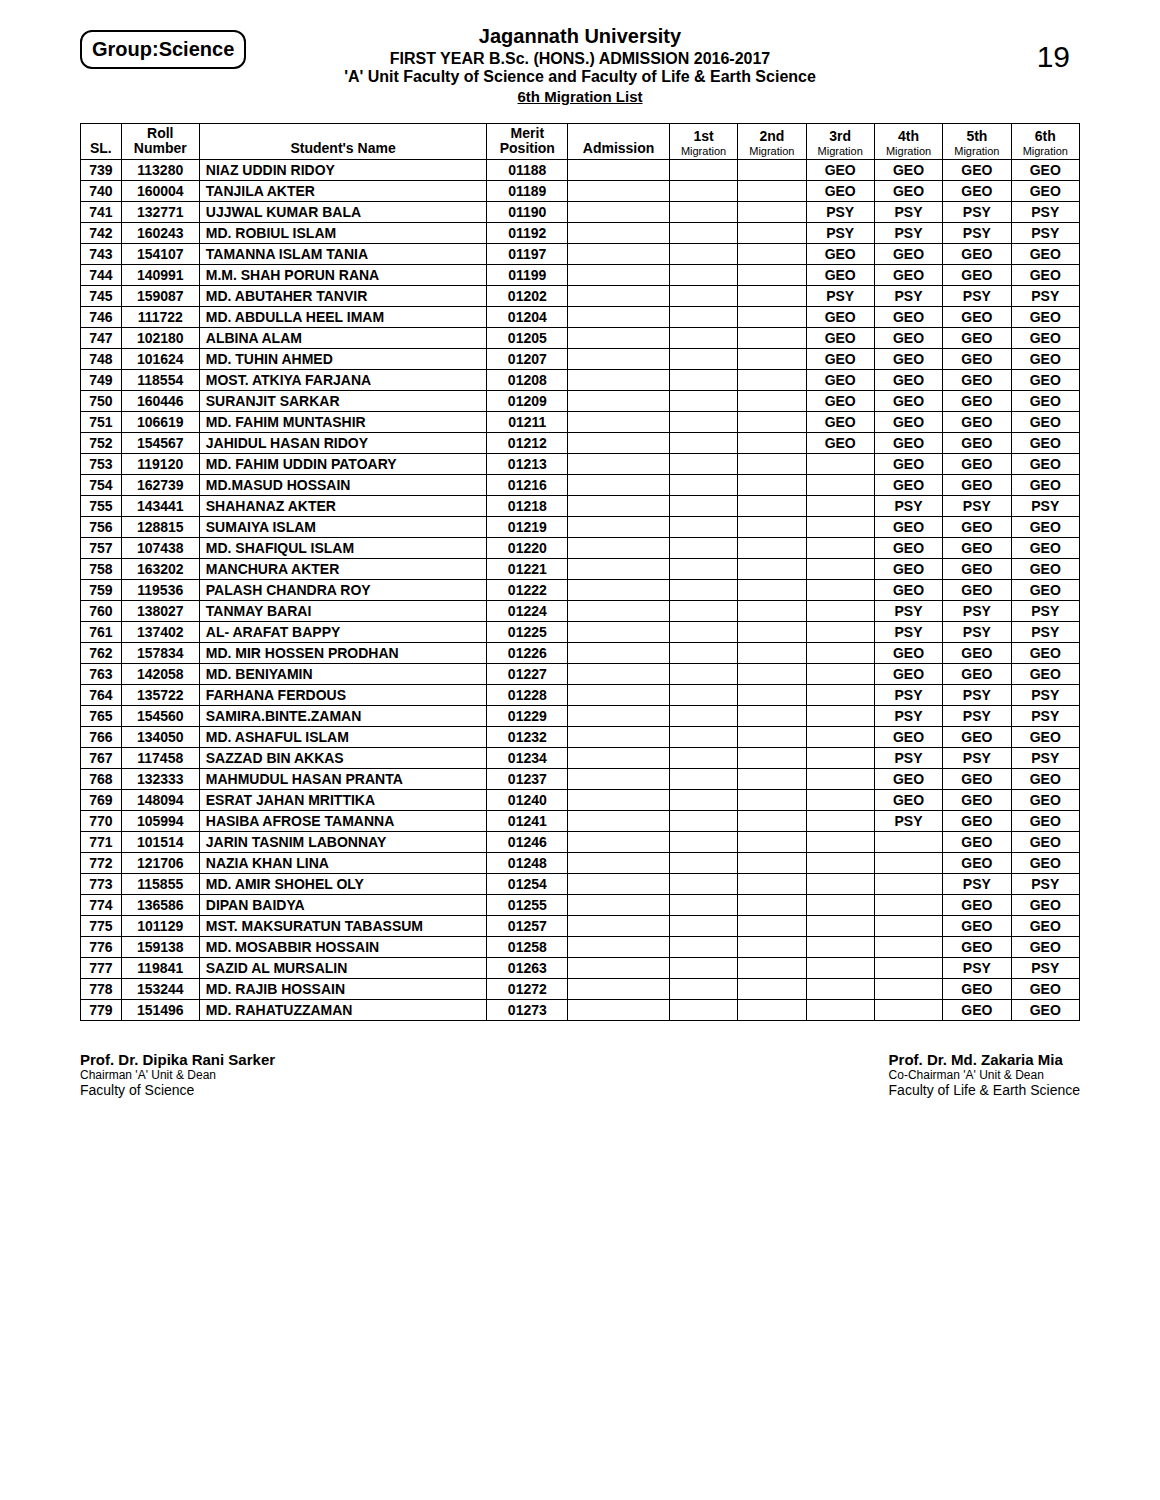Group:Science
19
Jagannath University
FIRST YEAR B.Sc. (HONS.) ADMISSION 2016-2017
'A' Unit Faculty of Science and Faculty of Life & Earth Science
6th Migration List
| SL. | Roll Number | Student's Name | Merit Position | Admission | 1st Migration | 2nd Migration | 3rd Migration | 4th Migration | 5th Migration | 6th Migration |
| --- | --- | --- | --- | --- | --- | --- | --- | --- | --- | --- |
| 739 | 113280 | NIAZ UDDIN RIDOY | 01188 | | | | GEO | GEO | GEO | GEO |
| 740 | 160004 | TANJILA AKTER | 01189 | | | | GEO | GEO | GEO | GEO |
| 741 | 132771 | UJJWAL KUMAR BALA | 01190 | | | | PSY | PSY | PSY | PSY |
| 742 | 160243 | MD. ROBIUL ISLAM | 01192 | | | | PSY | PSY | PSY | PSY |
| 743 | 154107 | TAMANNA ISLAM TANIA | 01197 | | | | GEO | GEO | GEO | GEO |
| 744 | 140991 | M.M. SHAH PORUN RANA | 01199 | | | | GEO | GEO | GEO | GEO |
| 745 | 159087 | MD. ABUTAHER TANVIR | 01202 | | | | PSY | PSY | PSY | PSY |
| 746 | 111722 | MD. ABDULLA HEEL IMAM | 01204 | | | | GEO | GEO | GEO | GEO |
| 747 | 102180 | ALBINA ALAM | 01205 | | | | GEO | GEO | GEO | GEO |
| 748 | 101624 | MD. TUHIN AHMED | 01207 | | | | GEO | GEO | GEO | GEO |
| 749 | 118554 | MOST. ATKIYA FARJANA | 01208 | | | | GEO | GEO | GEO | GEO |
| 750 | 160446 | SURANJIT SARKAR | 01209 | | | | GEO | GEO | GEO | GEO |
| 751 | 106619 | MD. FAHIM MUNTASHIR | 01211 | | | | GEO | GEO | GEO | GEO |
| 752 | 154567 | JAHIDUL HASAN RIDOY | 01212 | | | | GEO | GEO | GEO | GEO |
| 753 | 119120 | MD. FAHIM UDDIN PATOARY | 01213 | | | | | GEO | GEO | GEO |
| 754 | 162739 | MD.MASUD HOSSAIN | 01216 | | | | | GEO | GEO | GEO |
| 755 | 143441 | SHAHANAZ AKTER | 01218 | | | | | PSY | PSY | PSY |
| 756 | 128815 | SUMAIYA ISLAM | 01219 | | | | | GEO | GEO | GEO |
| 757 | 107438 | MD. SHAFIQUL ISLAM | 01220 | | | | | GEO | GEO | GEO |
| 758 | 163202 | MANCHURA AKTER | 01221 | | | | | GEO | GEO | GEO |
| 759 | 119536 | PALASH CHANDRA ROY | 01222 | | | | | GEO | GEO | GEO |
| 760 | 138027 | TANMAY BARAI | 01224 | | | | | PSY | PSY | PSY |
| 761 | 137402 | AL- ARAFAT BAPPY | 01225 | | | | | PSY | PSY | PSY |
| 762 | 157834 | MD. MIR HOSSEN PRODHAN | 01226 | | | | | GEO | GEO | GEO |
| 763 | 142058 | MD. BENIYAMIN | 01227 | | | | | GEO | GEO | GEO |
| 764 | 135722 | FARHANA FERDOUS | 01228 | | | | | PSY | PSY | PSY |
| 765 | 154560 | SAMIRA.BINTE.ZAMAN | 01229 | | | | | PSY | PSY | PSY |
| 766 | 134050 | MD. ASHAFUL ISLAM | 01232 | | | | | GEO | GEO | GEO |
| 767 | 117458 | SAZZAD BIN AKKAS | 01234 | | | | | PSY | PSY | PSY |
| 768 | 132333 | MAHMUDUL HASAN PRANTA | 01237 | | | | | GEO | GEO | GEO |
| 769 | 148094 | ESRAT JAHAN MRITTIKA | 01240 | | | | | GEO | GEO | GEO |
| 770 | 105994 | HASIBA AFROSE TAMANNA | 01241 | | | | | PSY | GEO | GEO |
| 771 | 101514 | JARIN TASNIM LABONNAY | 01246 | | | | | | GEO | GEO |
| 772 | 121706 | NAZIA KHAN LINA | 01248 | | | | | | GEO | GEO |
| 773 | 115855 | MD. AMIR SHOHEL OLY | 01254 | | | | | | PSY | PSY |
| 774 | 136586 | DIPAN BAIDYA | 01255 | | | | | | GEO | GEO |
| 775 | 101129 | MST. MAKSURATUN TABASSUM | 01257 | | | | | | GEO | GEO |
| 776 | 159138 | MD. MOSABBIR HOSSAIN | 01258 | | | | | | GEO | GEO |
| 777 | 119841 | SAZID AL MURSALIN | 01263 | | | | | | PSY | PSY |
| 778 | 153244 | MD. RAJIB HOSSAIN | 01272 | | | | | | GEO | GEO |
| 779 | 151496 | MD. RAHATUZZAMAN | 01273 | | | | | | GEO | GEO |
Prof. Dr. Dipika Rani Sarker
Chairman 'A' Unit & Dean
Faculty of Science
Prof. Dr. Md. Zakaria Mia
Co-Chairman 'A' Unit & Dean
Faculty of Life & Earth Science